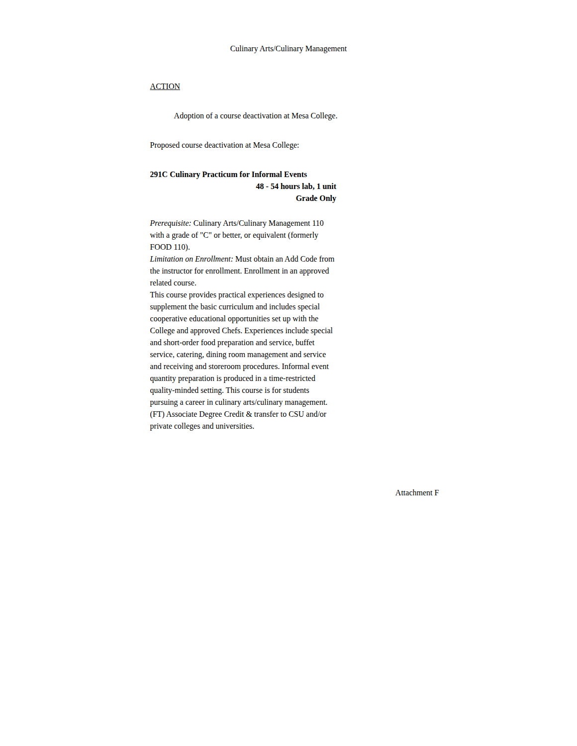Culinary Arts/Culinary Management
ACTION
Adoption of a course deactivation at Mesa College.
Proposed course deactivation at Mesa College:
291C Culinary Practicum for Informal Events
48 - 54 hours lab, 1 unit
Grade Only
Prerequisite: Culinary Arts/Culinary Management 110 with a grade of "C" or better, or equivalent (formerly FOOD 110).
Limitation on Enrollment: Must obtain an Add Code from the instructor for enrollment. Enrollment in an approved related course.
This course provides practical experiences designed to supplement the basic curriculum and includes special cooperative educational opportunities set up with the College and approved Chefs. Experiences include special and short-order food preparation and service, buffet service, catering, dining room management and service and receiving and storeroom procedures. Informal event quantity preparation is produced in a time-restricted quality-minded setting. This course is for students pursuing a career in culinary arts/culinary management. (FT) Associate Degree Credit & transfer to CSU and/or private colleges and universities.
Attachment F